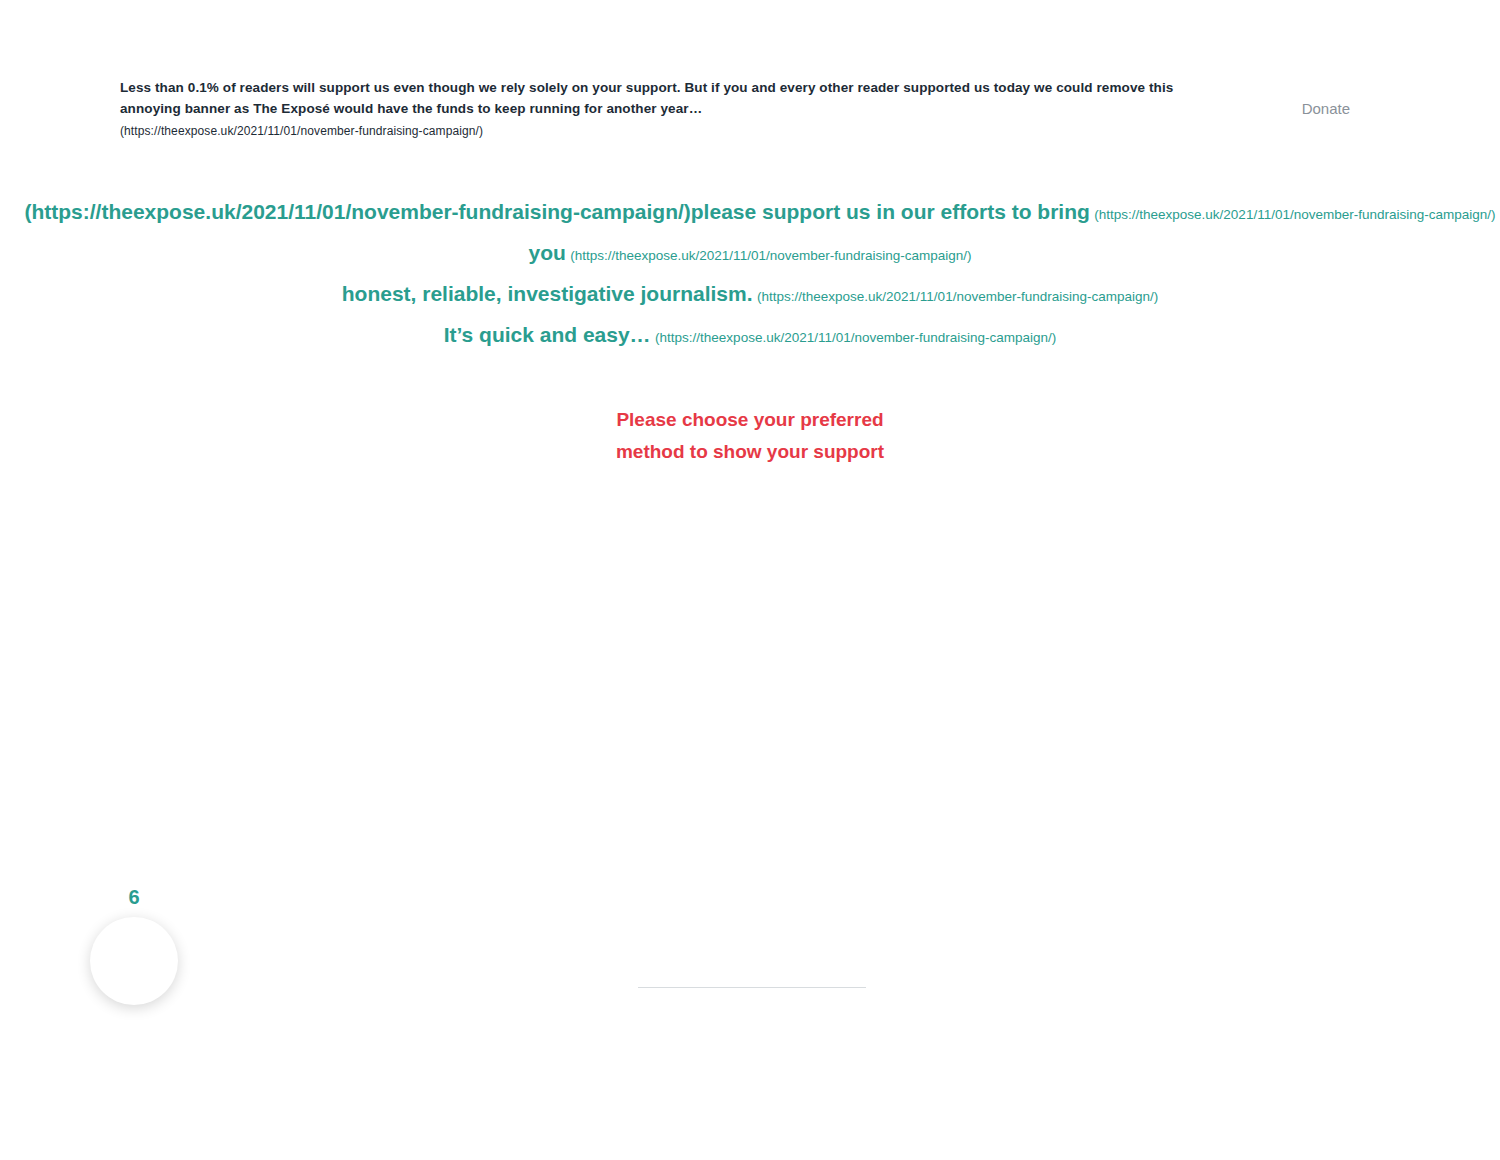Less than 0.1% of readers will support us even though we rely solely on your support. But if you and every other reader supported us today we could remove this annoying banner as The Exposé would have the funds to keep running for another year… (https://theexpose.uk/2021/11/01/november-fundraising-campaign/)
Donate
(https://theexpose.uk/2021/11/01/november-fundraising-campaign/) please support us in our efforts to bring (https://theexpose.uk/2021/11/01/november-fundraising-campaign/) you (https://theexpose.uk/2021/11/01/november-fundraising-campaign/) honest, reliable, investigative journalism. (https://theexpose.uk/2021/11/01/november-fundraising-campaign/) It’s quick and easy… (https://theexpose.uk/2021/11/01/november-fundraising-campaign/)
Please choose your preferred
method to show your support
6